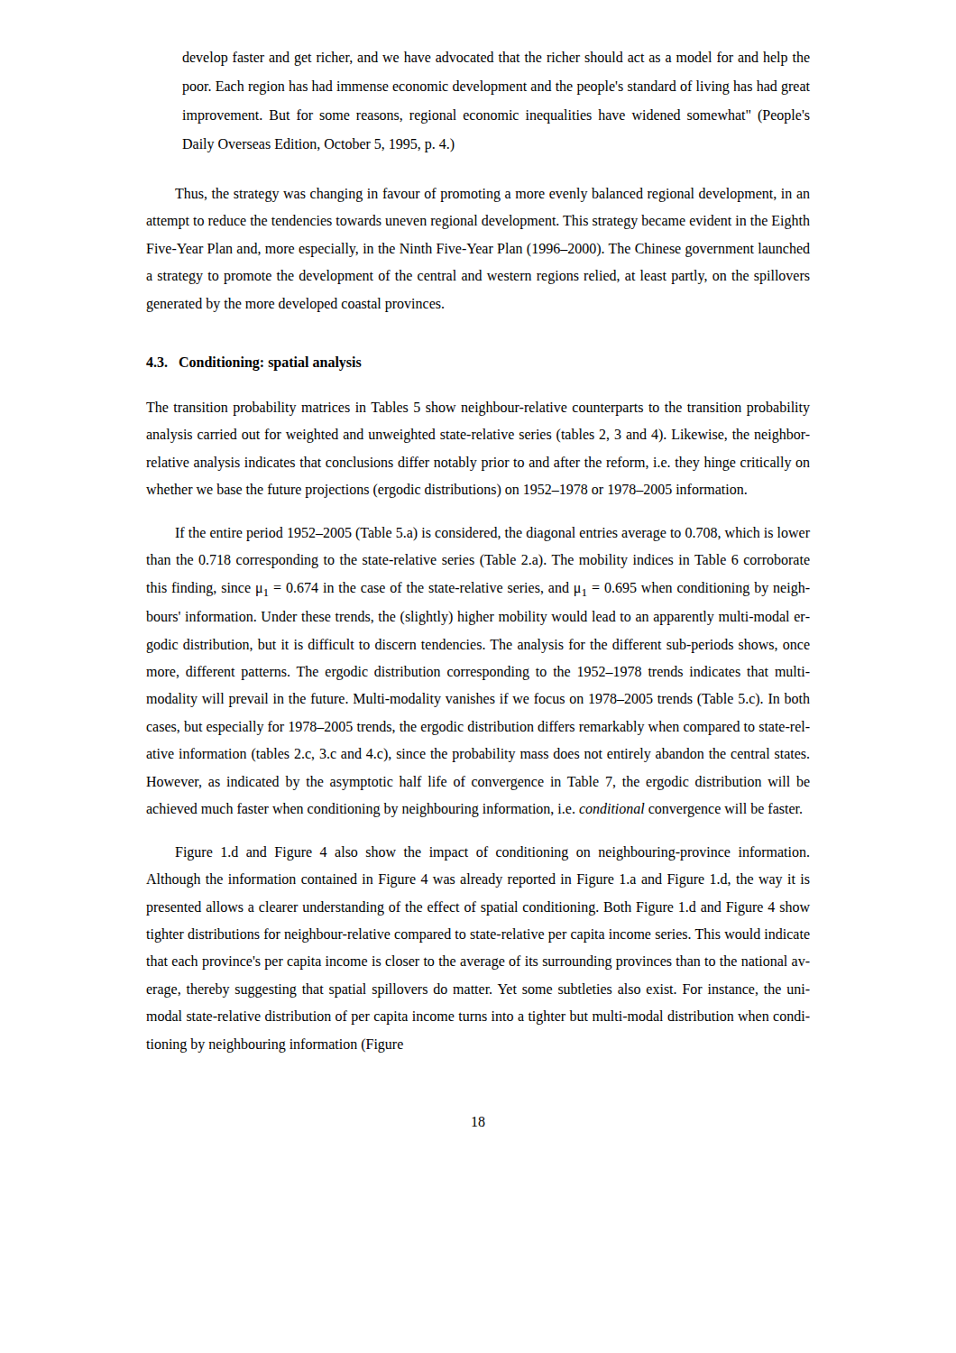develop faster and get richer, and we have advocated that the richer should act as a model for and help the poor. Each region has had immense economic development and the people's standard of living has had great improvement. But for some reasons, regional economic inequalities have widened somewhat" (People's Daily Overseas Edition, October 5, 1995, p. 4.)
Thus, the strategy was changing in favour of promoting a more evenly balanced regional development, in an attempt to reduce the tendencies towards uneven regional development. This strategy became evident in the Eighth Five-Year Plan and, more especially, in the Ninth Five-Year Plan (1996–2000). The Chinese government launched a strategy to promote the development of the central and western regions relied, at least partly, on the spillovers generated by the more developed coastal provinces.
4.3. Conditioning: spatial analysis
The transition probability matrices in Tables 5 show neighbour-relative counterparts to the transition probability analysis carried out for weighted and unweighted state-relative series (tables 2, 3 and 4). Likewise, the neighbor-relative analysis indicates that conclusions differ notably prior to and after the reform, i.e. they hinge critically on whether we base the future projections (ergodic distributions) on 1952–1978 or 1978–2005 information.
If the entire period 1952–2005 (Table 5.a) is considered, the diagonal entries average to 0.708, which is lower than the 0.718 corresponding to the state-relative series (Table 2.a). The mobility indices in Table 6 corroborate this finding, since μ1 = 0.674 in the case of the state-relative series, and μ1 = 0.695 when conditioning by neighbours' information. Under these trends, the (slightly) higher mobility would lead to an apparently multi-modal ergodic distribution, but it is difficult to discern tendencies. The analysis for the different sub-periods shows, once more, different patterns. The ergodic distribution corresponding to the 1952–1978 trends indicates that multi-modality will prevail in the future. Multi-modality vanishes if we focus on 1978–2005 trends (Table 5.c). In both cases, but especially for 1978–2005 trends, the ergodic distribution differs remarkably when compared to state-relative information (tables 2.c, 3.c and 4.c), since the probability mass does not entirely abandon the central states. However, as indicated by the asymptotic half life of convergence in Table 7, the ergodic distribution will be achieved much faster when conditioning by neighbouring information, i.e. conditional convergence will be faster.
Figure 1.d and Figure 4 also show the impact of conditioning on neighbouring-province information. Although the information contained in Figure 4 was already reported in Figure 1.a and Figure 1.d, the way it is presented allows a clearer understanding of the effect of spatial conditioning. Both Figure 1.d and Figure 4 show tighter distributions for neighbour-relative compared to state-relative per capita income series. This would indicate that each province's per capita income is closer to the average of its surrounding provinces than to the national average, thereby suggesting that spatial spillovers do matter. Yet some subtleties also exist. For instance, the uni-modal state-relative distribution of per capita income turns into a tighter but multi-modal distribution when conditioning by neighbouring information (Figure
18